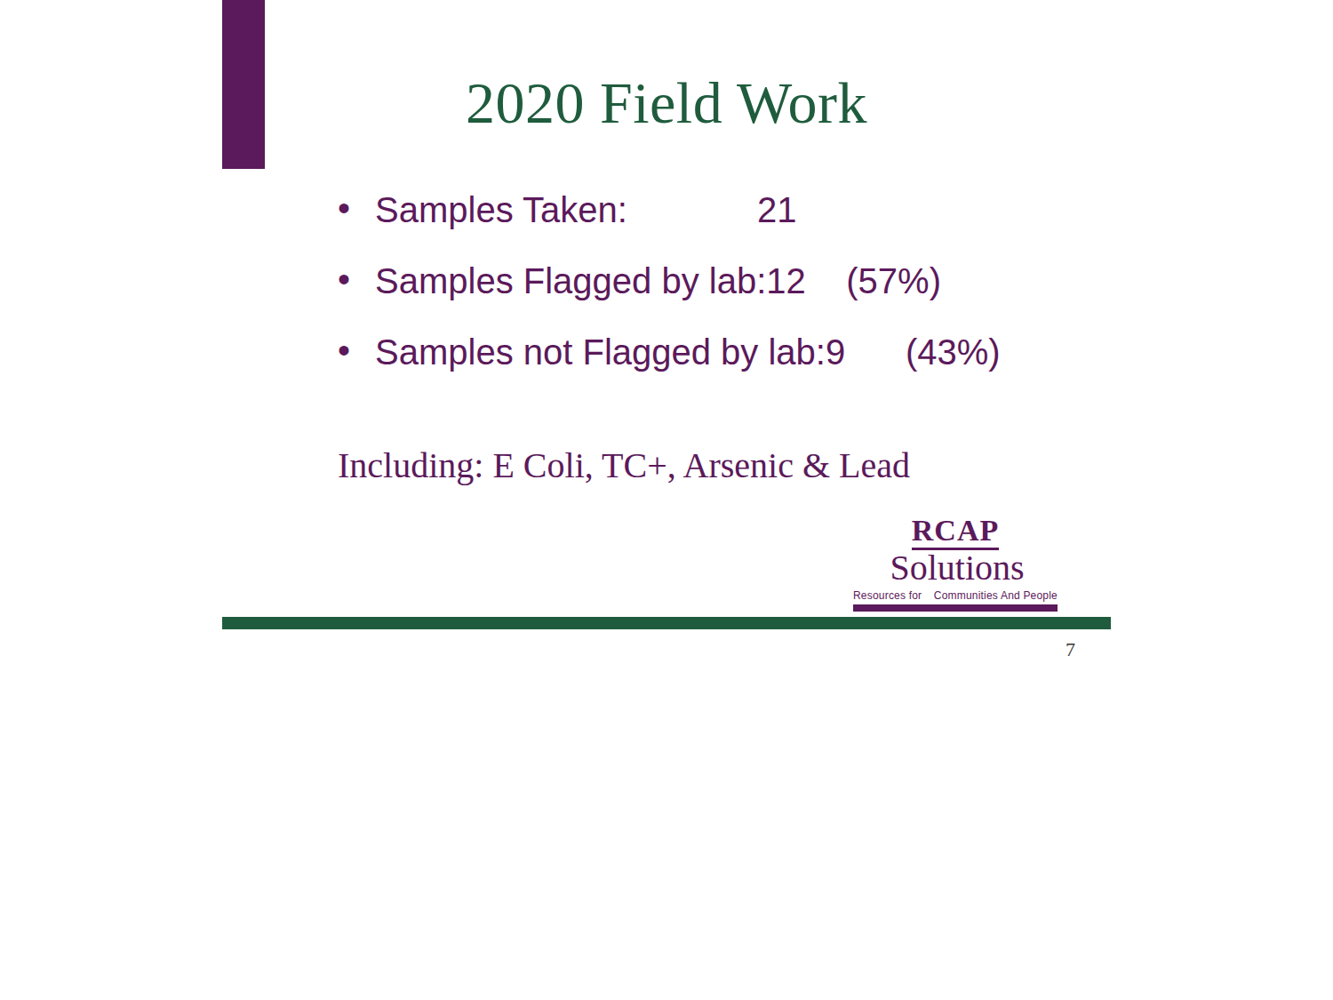2020 Field Work
Samples Taken: 21
Samples Flagged by lab: 12(57%)
Samples not Flagged by lab: 9(43%)
Including: E Coli, TC+, Arsenic & Lead
RCAP Solutions
Resources for Communities And People
7